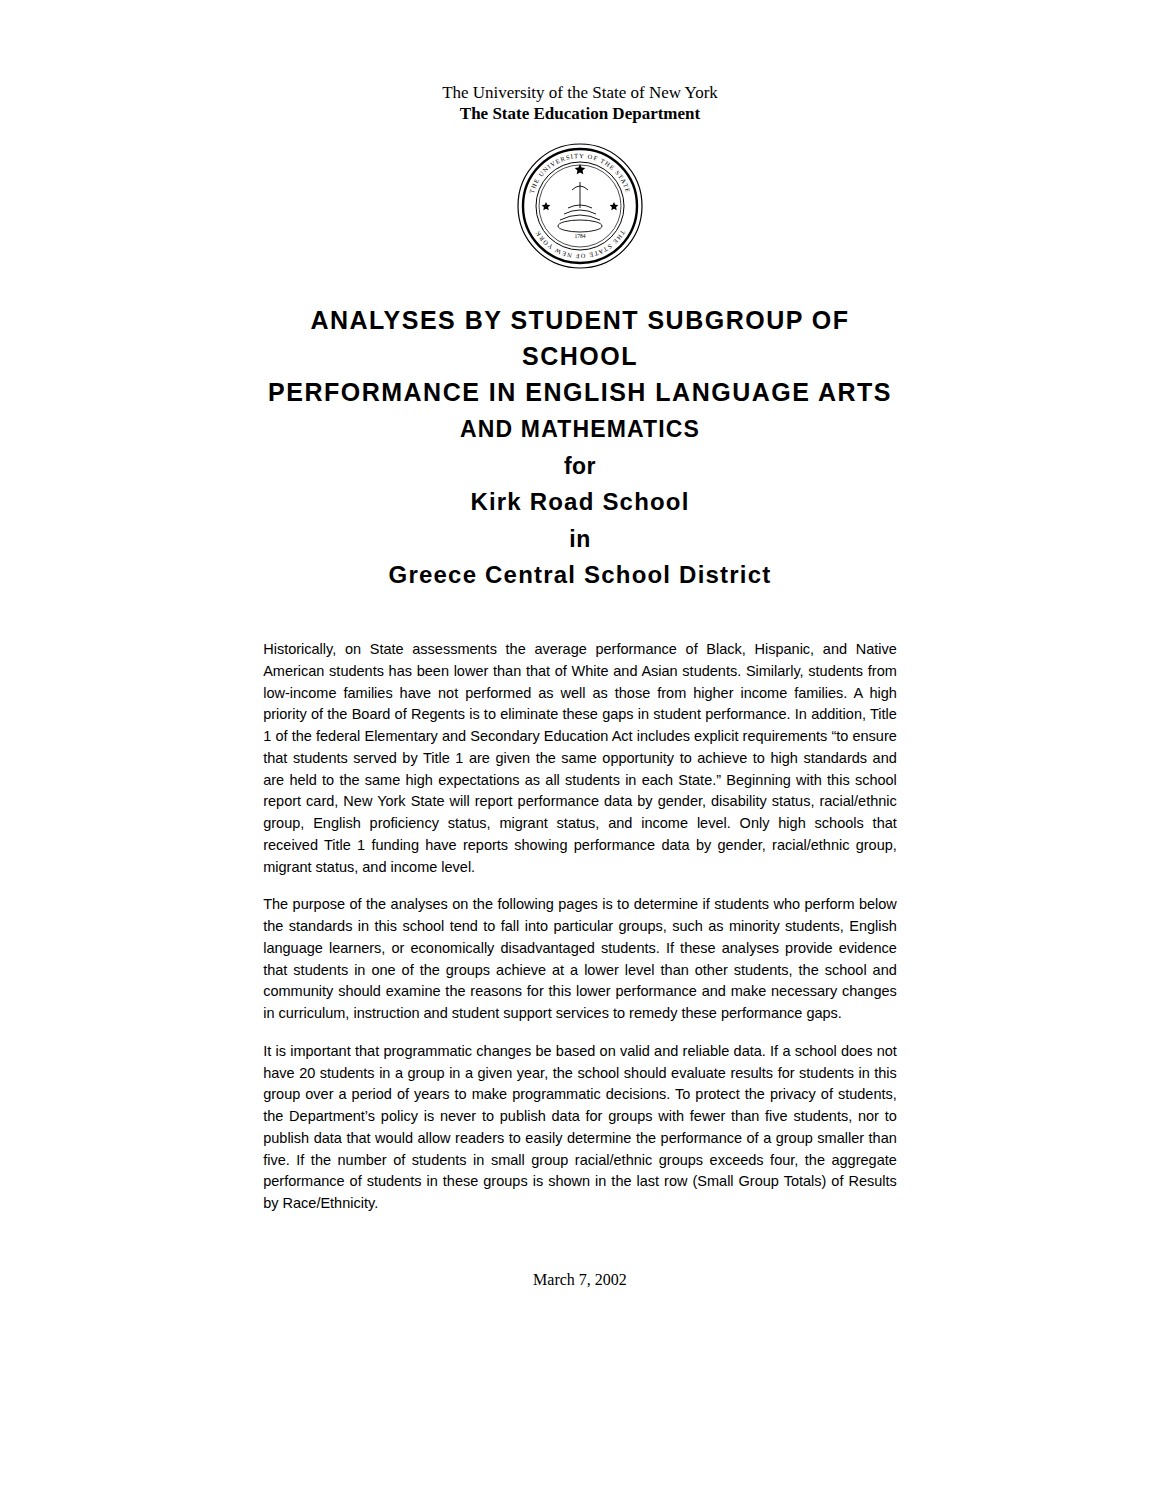The University of the State of New York
The State Education Department
THE UNIVERSITY OF THE STATE THE STATE OF NEW YORK 1784
ANALYSES BY STUDENT SUBGROUP OF SCHOOL
PERFORMANCE IN ENGLISH LANGUAGE ARTS
AND MATHEMATICS
for
Kirk Road School
in
Greece Central School District
Historically, on State assessments the average performance of Black, Hispanic, and Native American students has been lower than that of White and Asian students. Similarly, students from low-income families have not performed as well as those from higher income families. A high priority of the Board of Regents is to eliminate these gaps in student performance. In addition, Title 1 of the federal Elementary and Secondary Education Act includes explicit requirements “to ensure that students served by Title 1 are given the same opportunity to achieve to high standards and are held to the same high expectations as all students in each State.” Beginning with this school report card, New York State will report performance data by gender, disability status, racial/ethnic group, English proficiency status, migrant status, and income level. Only high schools that received Title 1 funding have reports showing performance data by gender, racial/ethnic group, migrant status, and income level.
The purpose of the analyses on the following pages is to determine if students who perform below the standards in this school tend to fall into particular groups, such as minority students, English language learners, or economically disadvantaged students. If these analyses provide evidence that students in one of the groups achieve at a lower level than other students, the school and community should examine the reasons for this lower performance and make necessary changes in curriculum, instruction and student support services to remedy these performance gaps.
It is important that programmatic changes be based on valid and reliable data. If a school does not have 20 students in a group in a given year, the school should evaluate results for students in this group over a period of years to make programmatic decisions. To protect the privacy of students, the Department’s policy is never to publish data for groups with fewer than five students, nor to publish data that would allow readers to easily determine the performance of a group smaller than five. If the number of students in small group racial/ethnic groups exceeds four, the aggregate performance of students in these groups is shown in the last row (Small Group Totals) of Results by Race/Ethnicity.
March 7, 2002